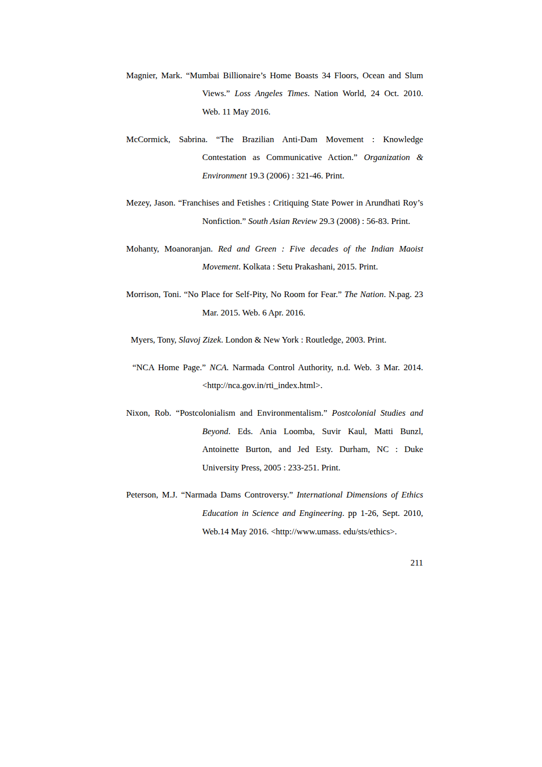Magnier, Mark. “Mumbai Billionaire’s Home Boasts 34 Floors, Ocean and Slum Views.” Loss Angeles Times. Nation World, 24 Oct. 2010. Web. 11 May 2016.
McCormick, Sabrina. “The Brazilian Anti-Dam Movement : Knowledge Contestation as Communicative Action.” Organization & Environment 19.3 (2006) : 321-46. Print.
Mezey, Jason. “Franchises and Fetishes : Critiquing State Power in Arundhati Roy’s Nonfiction.” South Asian Review 29.3 (2008) : 56-83. Print.
Mohanty, Moanoranjan. Red and Green : Five decades of the Indian Maoist Movement. Kolkata : Setu Prakashani, 2015. Print.
Morrison, Toni. “No Place for Self-Pity, No Room for Fear.” The Nation. N.pag. 23 Mar. 2015. Web. 6 Apr. 2016.
Myers, Tony, Slavoj Zizek. London & New York : Routledge, 2003. Print.
“NCA Home Page.” NCA. Narmada Control Authority, n.d. Web. 3 Mar. 2014. <http://nca.gov.in/rti_index.html>.
Nixon, Rob. “Postcolonialism and Environmentalism.” Postcolonial Studies and Beyond. Eds. Ania Loomba, Suvir Kaul, Matti Bunzl, Antoinette Burton, and Jed Esty. Durham, NC : Duke University Press, 2005 : 233-251. Print.
Peterson, M.J. “Narmada Dams Controversy.” International Dimensions of Ethics Education in Science and Engineering. pp 1-26, Sept. 2010, Web.14 May 2016. <http://www.umass. edu/sts/ethics>.
211